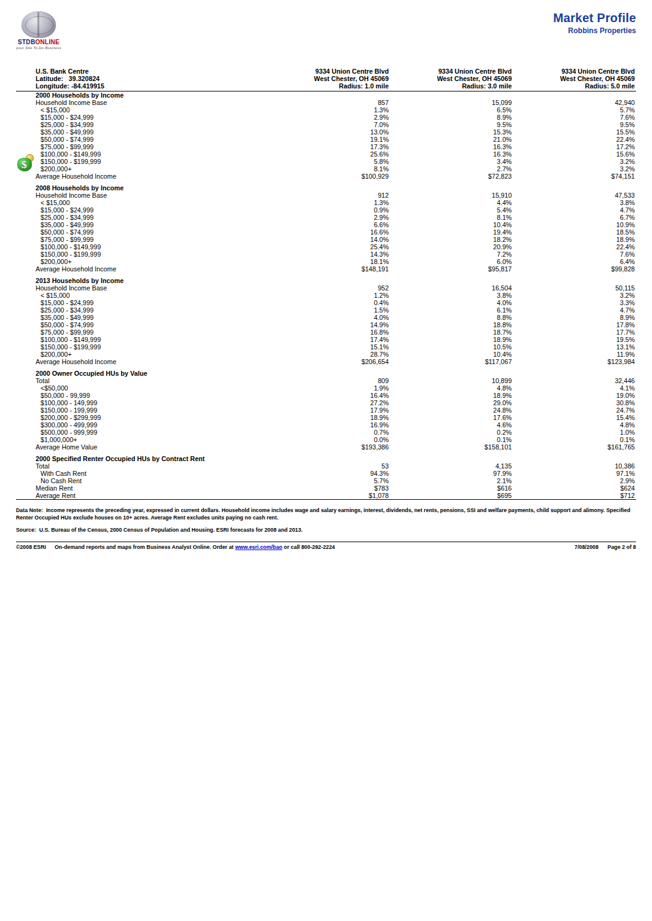STDB ONLINE
your Site To Do Business
Market Profile
Robbins Properties
| | U.S. Bank Centre | 9334 Union Centre Blvd | 9334 Union Centre Blvd | 9334 Union Centre Blvd |
| | Latitude: 39.320824 | West Chester, OH 45069 | West Chester, OH 45069 | West Chester, OH 45069 |
| | Longitude: -84.419915 | Radius: 1.0 mile | Radius: 3.0 mile | Radius: 5.0 mile |
| $ | 2000 Households by Income | | | |
| Household Income Base | 857 | 15,099 | 42,940 |
| < $15,000 | 1.3% | 6.5% | 5.7% |
| $15,000 - $24,999 | 2.9% | 8.9% | 7.6% |
| $25,000 - $34,999 | 7.0% | 9.5% | 9.5% |
| $35,000 - $49,999 | 13.0% | 15.3% | 15.5% |
| $50,000 - $74,999 | 19.1% | 21.0% | 22.4% |
| $75,000 - $99,999 | 17.3% | 16.3% | 17.2% |
| $100,000 - $149,999 | 25.6% | 16.3% | 15.6% |
| $150,000 - $199,999 | 5.8% | 3.4% | 3.2% |
| $200,000+ | 8.1% | 2.7% | 3.2% |
| | Average Household Income | $100,929 | $72,823 | $74,151 |
| | 2008 Households by Income | | | |
| | Household Income Base | 912 | 15,910 | 47,533 |
| | < $15,000 | 1.3% | 4.4% | 3.8% |
| | $15,000 - $24,999 | 0.9% | 5.4% | 4.7% |
| | $25,000 - $34,999 | 2.9% | 8.1% | 6.7% |
| | $35,000 - $49,999 | 6.6% | 10.4% | 10.9% |
| | $50,000 - $74,999 | 16.6% | 19.4% | 18.5% |
| | $75,000 - $99,999 | 14.0% | 18.2% | 18.9% |
| | $100,000 - $149,999 | 25.4% | 20.9% | 22.4% |
| | $150,000 - $199,999 | 14.3% | 7.2% | 7.6% |
| | $200,000+ | 18.1% | 6.0% | 6.4% |
| | Average Household Income | $148,191 | $95,817 | $99,828 |
| | 2013 Households by Income | | | |
| | Household Income Base | 952 | 16,504 | 50,115 |
| | < $15,000 | 1.2% | 3.8% | 3.2% |
| | $15,000 - $24,999 | 0.4% | 4.0% | 3.3% |
| | $25,000 - $34,999 | 1.5% | 6.1% | 4.7% |
| | $35,000 - $49,999 | 4.0% | 8.8% | 8.9% |
| | $50,000 - $74,999 | 14.9% | 18.8% | 17.8% |
| | $75,000 - $99,999 | 16.8% | 18.7% | 17.7% |
| | $100,000 - $149,999 | 17.4% | 18.9% | 19.5% |
| | $150,000 - $199,999 | 15.1% | 10.5% | 13.1% |
| | $200,000+ | 28.7% | 10.4% | 11.9% |
| | Average Household Income | $206,654 | $117,067 | $123,984 |
| | 2000 Owner Occupied HUs by Value | | | |
| | Total | 809 | 10,899 | 32,446 |
| | <$50,000 | 1.9% | 4.8% | 4.1% |
| | $50,000 - 99,999 | 16.4% | 18.9% | 19.0% |
| | $100,000 - 149,999 | 27.2% | 29.0% | 30.8% |
| | $150,000 - 199,999 | 17.9% | 24.8% | 24.7% |
| | $200,000 - $299,999 | 18.9% | 17.6% | 15.4% |
| | $300,000 - 499,999 | 16.9% | 4.6% | 4.8% |
| | $500,000 - 999,999 | 0.7% | 0.2% | 1.0% |
| | $1,000,000+ | 0.0% | 0.1% | 0.1% |
| | Average Home Value | $193,386 | $158,101 | $161,765 |
| | 2000 Specified Renter Occupied HUs by Contract Rent | | | |
| | Total | 53 | 4,135 | 10,386 |
| | With Cash Rent | 94.3% | 97.9% | 97.1% |
| | No Cash Rent | 5.7% | 2.1% | 2.9% |
| | Median Rent | $783 | $616 | $624 |
| | Average Rent | $1,078 | $695 | $712 |
Data Note: Income represents the preceding year, expressed in current dollars. Household income includes wage and salary earnings, interest, dividends, net rents, pensions, SSI and welfare payments, child support and alimony. Specified Renter Occupied HUs exclude houses on 10+ acres. Average Rent excludes units paying no cash rent.
Source: U.S. Bureau of the Census, 2000 Census of Population and Housing. ESRI forecasts for 2008 and 2013.
©2008 ESRI
On-demand reports and maps from Business Analyst Online. Order at www.esri.com/bao or call 800-292-2224
7/08/2008 Page 2 of 8